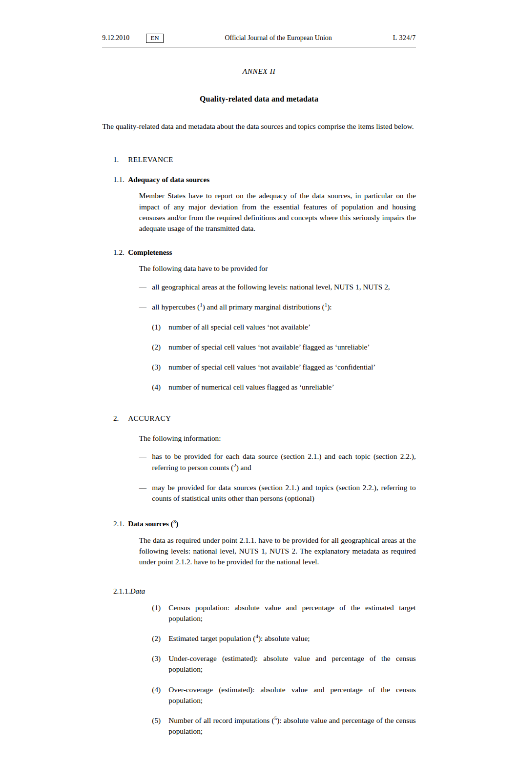9.12.2010
EN
Official Journal of the European Union
L 324/7
ANNEX II
Quality-related data and metadata
The quality-related data and metadata about the data sources and topics comprise the items listed below.
1.
RELEVANCE
1.1.
Adequacy of data sources
Member States have to report on the adequacy of the data sources, in particular on the impact of any major deviation from the essential features of population and housing censuses and/or from the required definitions and concepts where this seriously impairs the adequate usage of the transmitted data.
1.2.
Completeness
The following data have to be provided for
—
all geographical areas at the following levels: national level, NUTS 1, NUTS 2,
—
all hypercubes (1) and all primary marginal distributions (1):
(1)
number of all special cell values ‘not available’
(2)
number of special cell values ‘not available’ flagged as ‘unreliable’
(3)
number of special cell values ‘not available’ flagged as ‘confidential’
(4)
number of numerical cell values flagged as ‘unreliable’
2.
ACCURACY
The following information:
—
has to be provided for each data source (section 2.1.) and each topic (section 2.2.), referring to person counts (2) and
—
may be provided for data sources (section 2.1.) and topics (section 2.2.), referring to counts of statistical units other than persons (optional)
2.1.
Data sources (3)
The data as required under point 2.1.1. have to be provided for all geographical areas at the following levels: national level, NUTS 1, NUTS 2. The explanatory metadata as required under point 2.1.2. have to be provided for the national level.
2.1.1.
Data
(1)
Census population: absolute value and percentage of the estimated target population;
(2)
Estimated target population (4): absolute value;
(3)
Under-coverage (estimated): absolute value and percentage of the census population;
(4)
Over-coverage (estimated): absolute value and percentage of the census population;
(5)
Number of all record imputations (5): absolute value and percentage of the census population;